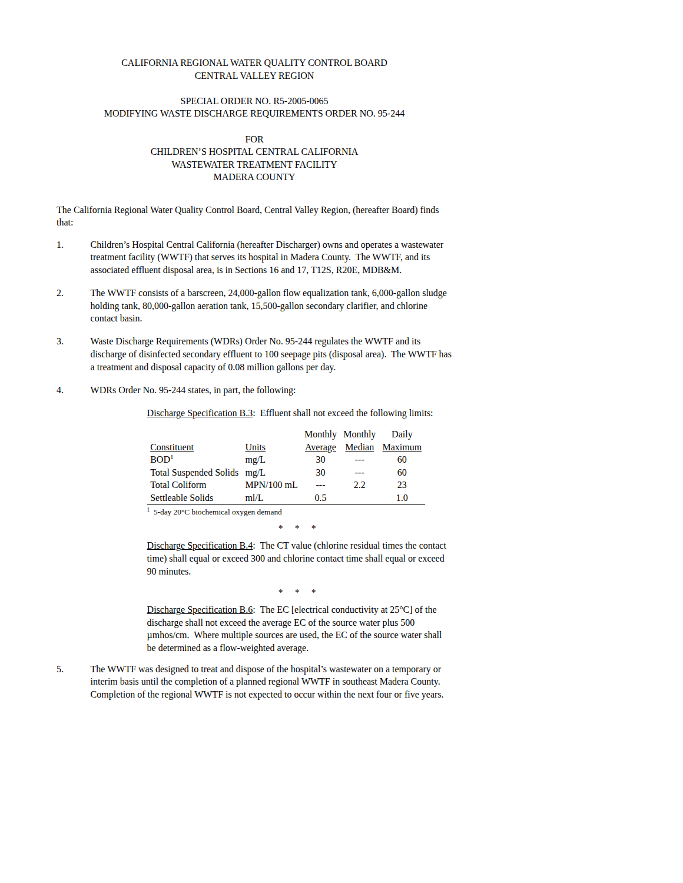CALIFORNIA REGIONAL WATER QUALITY CONTROL BOARD
CENTRAL VALLEY REGION
SPECIAL ORDER NO. R5-2005-0065
MODIFYING WASTE DISCHARGE REQUIREMENTS ORDER NO. 95-244
FOR
CHILDREN’S HOSPITAL CENTRAL CALIFORNIA
WASTEWATER TREATMENT FACILITY
MADERA COUNTY
The California Regional Water Quality Control Board, Central Valley Region, (hereafter Board) finds that:
1.
Children’s Hospital Central California (hereafter Discharger) owns and operates a wastewater treatment facility (WWTF) that serves its hospital in Madera County. The WWTF, and its associated effluent disposal area, is in Sections 16 and 17, T12S, R20E, MDB&M.
2.
The WWTF consists of a barscreen, 24,000-gallon flow equalization tank, 6,000-gallon sludge holding tank, 80,000-gallon aeration tank, 15,500-gallon secondary clarifier, and chlorine contact basin.
3.
Waste Discharge Requirements (WDRs) Order No. 95-244 regulates the WWTF and its discharge of disinfected secondary effluent to 100 seepage pits (disposal area). The WWTF has a treatment and disposal capacity of 0.08 million gallons per day.
4.
WDRs Order No. 95-244 states, in part, the following:
Discharge Specification B.3: Effluent shall not exceed the following limits:
| Constituent | Units | Monthly Average | Monthly Median | Daily Maximum |
| --- | --- | --- | --- | --- |
| BOD 1 | mg/L | 30 | --- | 60 |
| Total Suspended Solids | mg/L | 30 | --- | 60 |
| Total Coliform | MPN/100 mL | --- | 2.2 | 23 |
| Settleable Solids | ml/L | 0.5 | | 1.0 |
1 5-day 20°C biochemical oxygen demand
* * *
Discharge Specification B.4: The CT value (chlorine residual times the contact time) shall equal or exceed 300 and chlorine contact time shall equal or exceed 90 minutes.
* * *
Discharge Specification B.6: The EC [electrical conductivity at 25°C] of the discharge shall not exceed the average EC of the source water plus 500 µmhos/cm. Where multiple sources are used, the EC of the source water shall be determined as a flow-weighted average.
5.
The WWTF was designed to treat and dispose of the hospital’s wastewater on a temporary or interim basis until the completion of a planned regional WWTF in southeast Madera County. Completion of the regional WWTF is not expected to occur within the next four or five years.